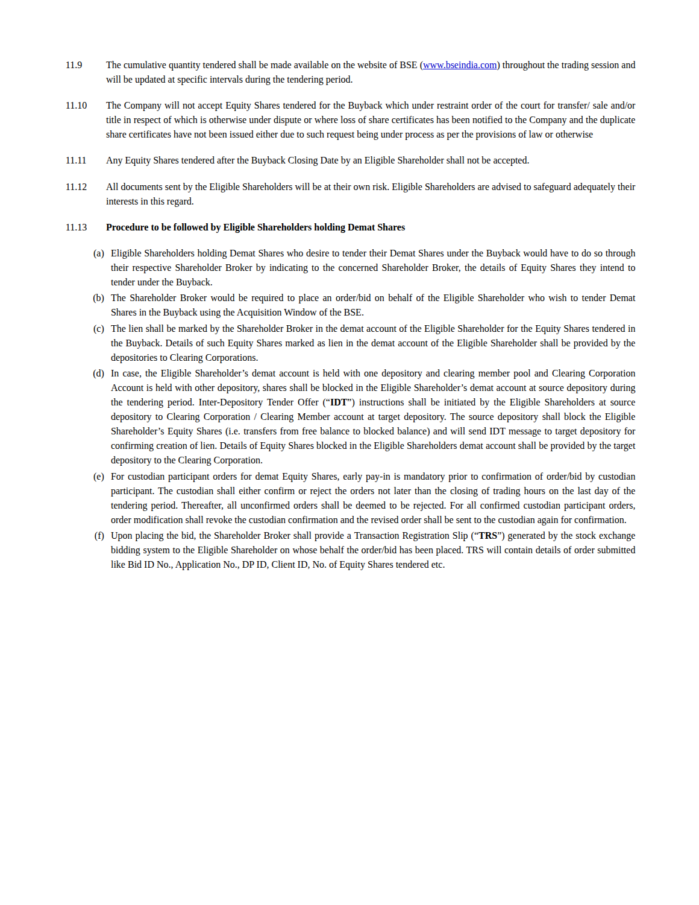11.9
The cumulative quantity tendered shall be made available on the website of BSE (www.bseindia.com) throughout the trading session and will be updated at specific intervals during the tendering period.
11.10
The Company will not accept Equity Shares tendered for the Buyback which under restraint order of the court for transfer/ sale and/or title in respect of which is otherwise under dispute or where loss of share certificates has been notified to the Company and the duplicate share certificates have not been issued either due to such request being under process as per the provisions of law or otherwise
11.11
Any Equity Shares tendered after the Buyback Closing Date by an Eligible Shareholder shall not be accepted.
11.12
All documents sent by the Eligible Shareholders will be at their own risk. Eligible Shareholders are advised to safeguard adequately their interests in this regard.
11.13
Procedure to be followed by Eligible Shareholders holding Demat Shares
(a) Eligible Shareholders holding Demat Shares who desire to tender their Demat Shares under the Buyback would have to do so through their respective Shareholder Broker by indicating to the concerned Shareholder Broker, the details of Equity Shares they intend to tender under the Buyback.
(b) The Shareholder Broker would be required to place an order/bid on behalf of the Eligible Shareholder who wish to tender Demat Shares in the Buyback using the Acquisition Window of the BSE.
(c) The lien shall be marked by the Shareholder Broker in the demat account of the Eligible Shareholder for the Equity Shares tendered in the Buyback. Details of such Equity Shares marked as lien in the demat account of the Eligible Shareholder shall be provided by the depositories to Clearing Corporations.
(d) In case, the Eligible Shareholder’s demat account is held with one depository and clearing member pool and Clearing Corporation Account is held with other depository, shares shall be blocked in the Eligible Shareholder’s demat account at source depository during the tendering period. Inter-Depository Tender Offer (“IDT”) instructions shall be initiated by the Eligible Shareholders at source depository to Clearing Corporation / Clearing Member account at target depository. The source depository shall block the Eligible Shareholder’s Equity Shares (i.e. transfers from free balance to blocked balance) and will send IDT message to target depository for confirming creation of lien. Details of Equity Shares blocked in the Eligible Shareholders demat account shall be provided by the target depository to the Clearing Corporation.
(e) For custodian participant orders for demat Equity Shares, early pay-in is mandatory prior to confirmation of order/bid by custodian participant. The custodian shall either confirm or reject the orders not later than the closing of trading hours on the last day of the tendering period. Thereafter, all unconfirmed orders shall be deemed to be rejected. For all confirmed custodian participant orders, order modification shall revoke the custodian confirmation and the revised order shall be sent to the custodian again for confirmation.
(f) Upon placing the bid, the Shareholder Broker shall provide a Transaction Registration Slip (“TRS”) generated by the stock exchange bidding system to the Eligible Shareholder on whose behalf the order/bid has been placed. TRS will contain details of order submitted like Bid ID No., Application No., DP ID, Client ID, No. of Equity Shares tendered etc.